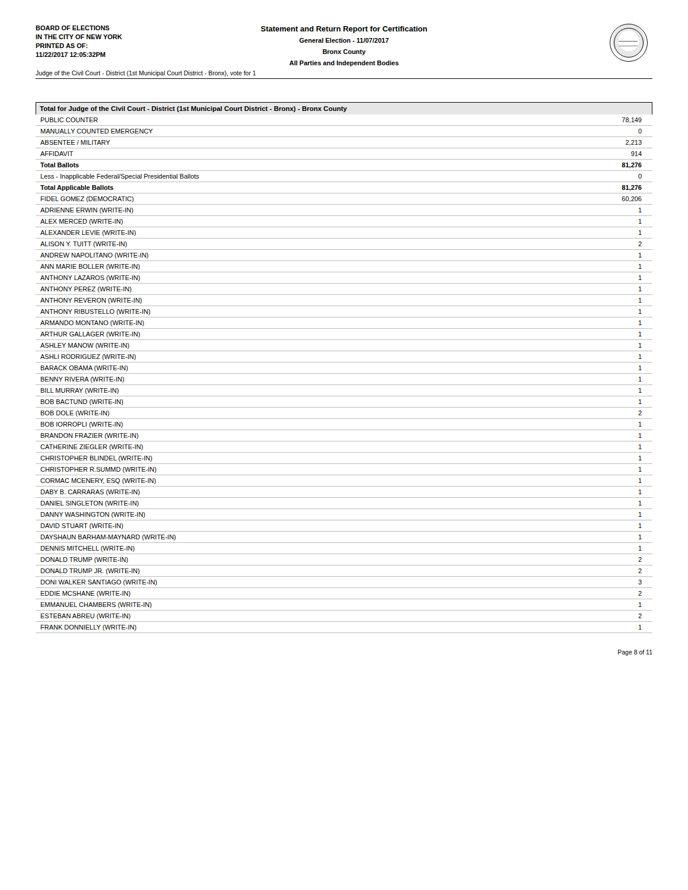BOARD OF ELECTIONS
IN THE CITY OF NEW YORK
PRINTED AS OF:
11/22/2017 12:05:32PM
Statement and Return Report for Certification
General Election - 11/07/2017
Bronx County
All Parties and Independent Bodies
Judge of the Civil Court - District (1st Municipal Court District - Bronx), vote for 1
Total for Judge of the Civil Court - District (1st Municipal Court District - Bronx) - Bronx County
| PUBLIC COUNTER | 78,149 |
| MANUALLY COUNTED EMERGENCY | 0 |
| ABSENTEE / MILITARY | 2,213 |
| AFFIDAVIT | 914 |
| Total Ballots | 81,276 |
| Less - Inapplicable Federal/Special Presidential Ballots | 0 |
| Total Applicable Ballots | 81,276 |
| FIDEL GOMEZ (DEMOCRATIC) | 60,206 |
| ADRIENNE ERWIN (WRITE-IN) | 1 |
| ALEX MERCED (WRITE-IN) | 1 |
| ALEXANDER LEVIE (WRITE-IN) | 1 |
| ALISON Y. TUITT (WRITE-IN) | 2 |
| ANDREW NAPOLITANO (WRITE-IN) | 1 |
| ANN MARIE BOLLER (WRITE-IN) | 1 |
| ANTHONY LAZAROS (WRITE-IN) | 1 |
| ANTHONY PEREZ (WRITE-IN) | 1 |
| ANTHONY REVERON (WRITE-IN) | 1 |
| ANTHONY RIBUSTELLO (WRITE-IN) | 1 |
| ARMANDO MONTANO (WRITE-IN) | 1 |
| ARTHUR GALLAGER (WRITE-IN) | 1 |
| ASHLEY MANOW (WRITE-IN) | 1 |
| ASHLI RODRIGUEZ (WRITE-IN) | 1 |
| BARACK OBAMA (WRITE-IN) | 1 |
| BENNY RIVERA (WRITE-IN) | 1 |
| BILL MURRAY (WRITE-IN) | 1 |
| BOB BACTUND (WRITE-IN) | 1 |
| BOB DOLE (WRITE-IN) | 2 |
| BOB IORROPLI (WRITE-IN) | 1 |
| BRANDON FRAZIER (WRITE-IN) | 1 |
| CATHERINE ZIEGLER (WRITE-IN) | 1 |
| CHRISTOPHER BLINDEL (WRITE-IN) | 1 |
| CHRISTOPHER R.SUMMD (WRITE-IN) | 1 |
| CORMAC MCENERY, ESQ (WRITE-IN) | 1 |
| DABY B. CARRARAS (WRITE-IN) | 1 |
| DANIEL SINGLETON (WRITE-IN) | 1 |
| DANNY WASHINGTON (WRITE-IN) | 1 |
| DAVID STUART (WRITE-IN) | 1 |
| DAYSHAUN BARHAM-MAYNARD (WRITE-IN) | 1 |
| DENNIS MITCHELL (WRITE-IN) | 1 |
| DONALD TRUMP (WRITE-IN) | 2 |
| DONALD TRUMP JR. (WRITE-IN) | 2 |
| DONI WALKER SANTIAGO (WRITE-IN) | 3 |
| EDDIE MCSHANE (WRITE-IN) | 2 |
| EMMANUEL CHAMBERS (WRITE-IN) | 1 |
| ESTEBAN ABREU (WRITE-IN) | 2 |
| FRANK DONNIELLY (WRITE-IN) | 1 |
Page 8 of 11